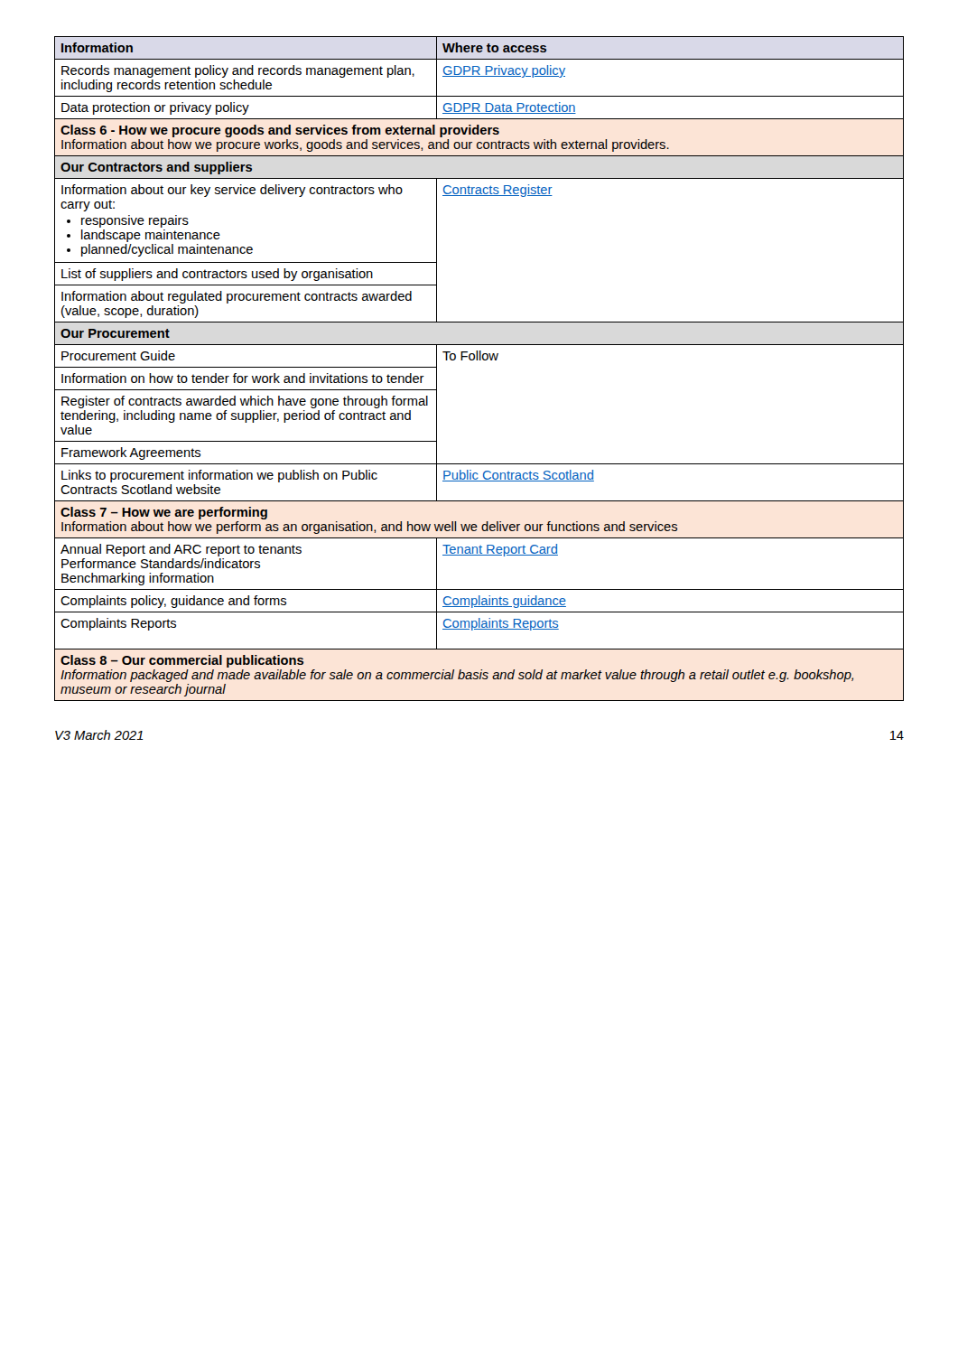| Information | Where to access |
| --- | --- |
| Records management policy and records management plan, including records retention schedule | GDPR Privacy policy |
| Data protection or privacy policy | GDPR Data Protection |
| Class 6 - How we procure goods and services from external providers Information about how we procure works, goods and services, and our contracts with external providers. |
| Our Contractors and suppliers |
| Information about our key service delivery contractors who carry out: responsive repairs landscape maintenance planned/cyclical maintenance | Contracts Register |
| List of suppliers and contractors used by organisation |
| Information about regulated procurement contracts awarded (value, scope, duration) |
| Our Procurement |
| Procurement Guide | To Follow |
| Information on how to tender for work and invitations to tender |
| Register of contracts awarded which have gone through formal tendering, including name of supplier, period of contract and value |
| Framework Agreements |
| Links to procurement information we publish on Public Contracts Scotland website | Public Contracts Scotland |
| Class 7 – How we are performing Information about how we perform as an organisation, and how well we deliver our functions and services |
| Annual Report and ARC report to tenants Performance Standards/indicators Benchmarking information | Tenant Report Card |
| Complaints policy, guidance and forms | Complaints guidance |
| Complaints Reports | Complaints Reports |
| Class 8 – Our commercial publications Information packaged and made available for sale on a commercial basis and sold at market value through a retail outlet e.g. bookshop, museum or research journal |
V3 March 2021
14